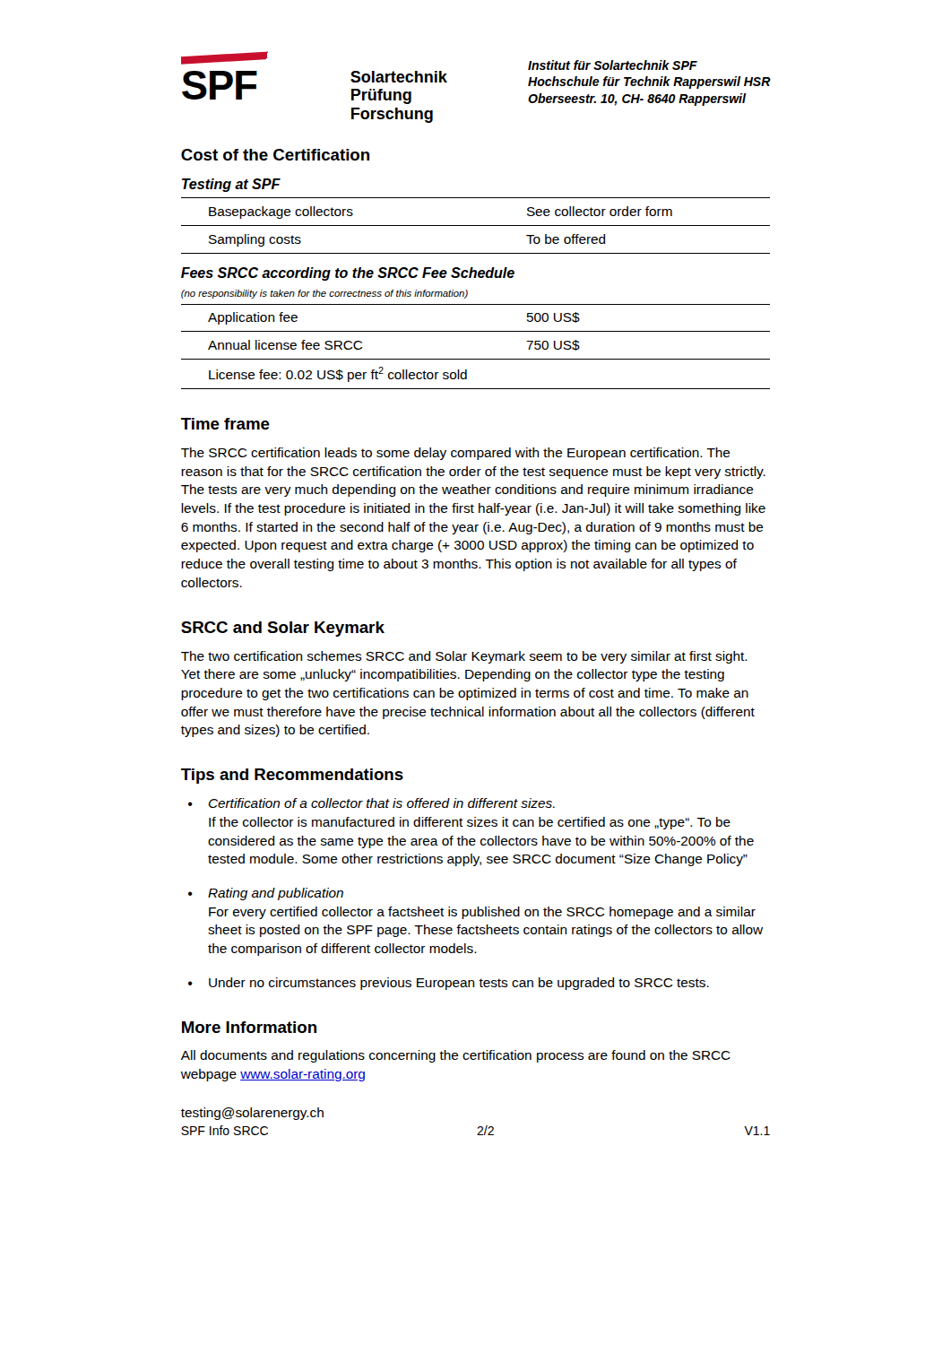SPF
Solartechnik Prüfung Forschung
Institut für Solartechnik SPF
Hochschule für Technik Rapperswil HSR
Oberseestr. 10, CH- 8640 Rapperswil
Cost of the Certification
Testing at SPF
| Basepackage collectors | See collector order form |
| Sampling costs | To be offered |
Fees SRCC according to the SRCC Fee Schedule
(no responsibility is taken for the correctness of this information)
| Application fee | 500 US$ |
| Annual license fee SRCC | 750 US$ |
| License fee: 0.02 US$ per ft 2 collector sold |
Time frame
The SRCC certification leads to some delay compared with the European certification. The reason is that for the SRCC certification the order of the test sequence must be kept very strictly. The tests are very much depending on the weather conditions and require minimum irradiance levels. If the test procedure is initiated in the first half-year (i.e. Jan-Jul) it will take something like 6 months. If started in the second half of the year (i.e. Aug-Dec), a duration of 9 months must be expected. Upon request and extra charge (+ 3000 USD approx) the timing can be optimized to reduce the overall testing time to about 3 months. This option is not available for all types of collectors.
SRCC and Solar Keymark
The two certification schemes SRCC and Solar Keymark seem to be very similar at first sight. Yet there are some „unlucky“ incompatibilities. Depending on the collector type the testing procedure to get the two certifications can be optimized in terms of cost and time. To make an offer we must therefore have the precise technical information about all the collectors (different types and sizes) to be certified.
Tips and Recommendations
Certification of a collector that is offered in different sizes.
If the collector is manufactured in different sizes it can be certified as one „type“. To be considered as the same type the area of the collectors have to be within 50%-200% of the tested module. Some other restrictions apply, see SRCC document “Size Change Policy”
Rating and publication
For every certified collector a factsheet is published on the SRCC homepage and a similar sheet is posted on the SPF page. These factsheets contain ratings of the collectors to allow the comparison of different collector models.
Under no circumstances previous European tests can be upgraded to SRCC tests.
More Information
All documents and regulations concerning the certification process are found on the SRCC webpage www.solar-rating.org
testing@solarenergy.ch
SPF Info SRCC
2/2
V1.1